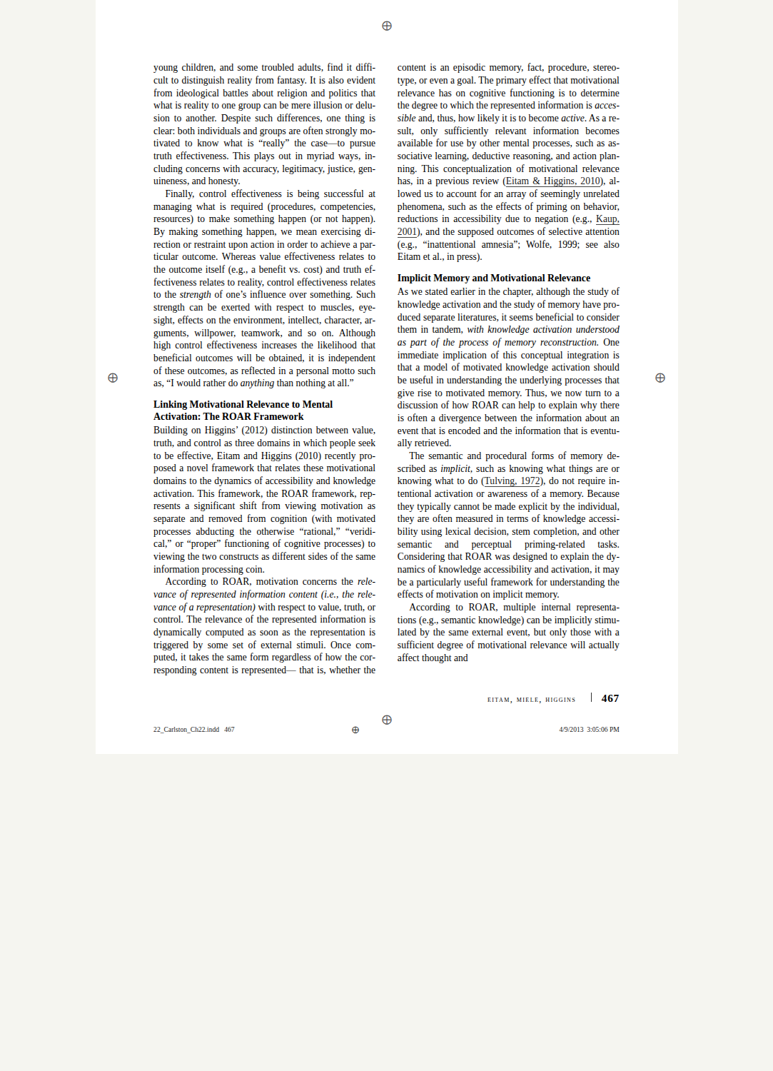⨁
⨁
⨁
young children, and some troubled adults, find it difficult to distinguish reality from fantasy. It is also evident from ideological battles about religion and politics that what is reality to one group can be mere illusion or delusion to another. Despite such differences, one thing is clear: both individuals and groups are often strongly motivated to know what is “really” the case—to pursue truth effectiveness. This plays out in myriad ways, including concerns with accuracy, legitimacy, justice, genuineness, and honesty.
Finally, control effectiveness is being successful at managing what is required (procedures, competencies, resources) to make something happen (or not happen). By making something happen, we mean exercising direction or restraint upon action in order to achieve a particular outcome. Whereas value effectiveness relates to the outcome itself (e.g., a benefit vs. cost) and truth effectiveness relates to reality, control effectiveness relates to the strength of one’s influence over something. Such strength can be exerted with respect to muscles, eyesight, effects on the environment, intellect, character, arguments, willpower, teamwork, and so on. Although high control effectiveness increases the likelihood that beneficial outcomes will be obtained, it is independent of these outcomes, as reflected in a personal motto such as, “I would rather do anything than nothing at all.”
Linking Motivational Relevance to Mental Activation: The ROAR Framework
Building on Higgins’ (2012) distinction between value, truth, and control as three domains in which people seek to be effective, Eitam and Higgins (2010) recently proposed a novel framework that relates these motivational domains to the dynamics of accessibility and knowledge activation. This framework, the ROAR framework, represents a significant shift from viewing motivation as separate and removed from cognition (with motivated processes abducting the otherwise “rational,” “veridical,” or “proper” functioning of cognitive processes) to viewing the two constructs as different sides of the same information processing coin.
According to ROAR, motivation concerns the relevance of represented information content (i.e., the relevance of a representation) with respect to value, truth, or control. The relevance of the represented information is dynamically computed as soon as the representation is triggered by some set of external stimuli. Once computed, it takes the same form regardless of how the corresponding content is represented— that is, whether the content is an episodic memory, fact, procedure, stereotype, or even a goal. The primary effect that motivational relevance has on cognitive functioning is to determine the degree to which the represented information is accessible and, thus, how likely it is to become active. As a result, only sufficiently relevant information becomes available for use by other mental processes, such as associative learning, deductive reasoning, and action planning. This conceptualization of motivational relevance has, in a previous review (Eitam & Higgins, 2010), allowed us to account for an array of seemingly unrelated phenomena, such as the effects of priming on behavior, reductions in accessibility due to negation (e.g., Kaup, 2001), and the supposed outcomes of selective attention (e.g., “inattentional amnesia”; Wolfe, 1999; see also Eitam et al., in press).
Implicit Memory and Motivational Relevance
As we stated earlier in the chapter, although the study of knowledge activation and the study of memory have produced separate literatures, it seems beneficial to consider them in tandem, with knowledge activation understood as part of the process of memory reconstruction. One immediate implication of this conceptual integration is that a model of motivated knowledge activation should be useful in understanding the underlying processes that give rise to motivated memory. Thus, we now turn to a discussion of how ROAR can help to explain why there is often a divergence between the information about an event that is encoded and the information that is eventually retrieved.
The semantic and procedural forms of memory described as implicit, such as knowing what things are or knowing what to do (Tulving, 1972), do not require intentional activation or awareness of a memory. Because they typically cannot be made explicit by the individual, they are often measured in terms of knowledge accessibility using lexical decision, stem completion, and other semantic and perceptual priming-related tasks. Considering that ROAR was designed to explain the dynamics of knowledge accessibility and activation, it may be a particularly useful framework for understanding the effects of motivation on implicit memory.
According to ROAR, multiple internal representations (e.g., semantic knowledge) can be implicitly stimulated by the same external event, but only those with a sufficient degree of motivational relevance will actually affect thought and
eitam, miele, higgins 467
⨁
22_Carlston_Ch22.indd 467 ⨁ 4/9/2013 3:05:06 PM